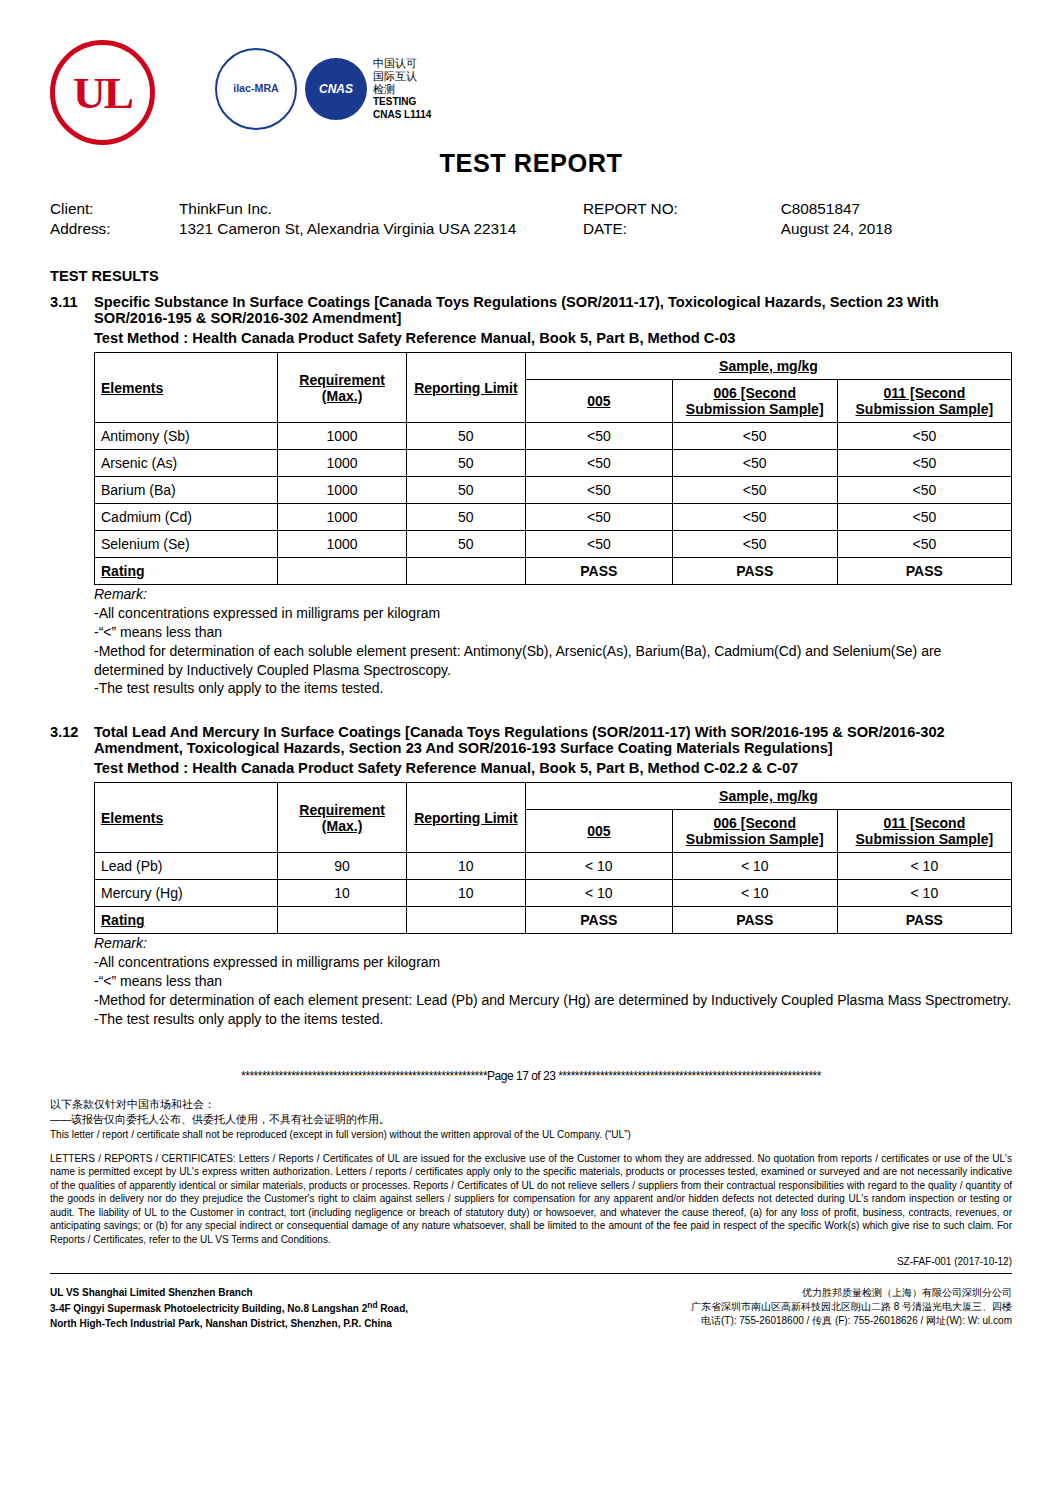UL
ilac-MRA
CNAS
中国认可
国际互认
检测
TESTING
CNAS L1114
TEST REPORT
| Client: | ThinkFun Inc. | REPORT NO: | C80851847 |
| Address: | 1321 Cameron St, Alexandria Virginia USA 22314 | DATE: | August 24, 2018 |
TEST RESULTS
3.11
Specific Substance In Surface Coatings [Canada Toys Regulations (SOR/2011-17), Toxicological Hazards, Section 23 With SOR/2016-195 & SOR/2016-302 Amendment]
Test Method : Health Canada Product Safety Reference Manual, Book 5, Part B, Method C-03
| Elements | Requirement (Max.) | Reporting Limit | Sample, mg/kg |
| --- | --- | --- | --- |
| 005 | 006 [Second Submission Sample] | 011 [Second Submission Sample] |
| Antimony (Sb) | 1000 | 50 | <50 | <50 | <50 |
| Arsenic (As) | 1000 | 50 | <50 | <50 | <50 |
| Barium (Ba) | 1000 | 50 | <50 | <50 | <50 |
| Cadmium (Cd) | 1000 | 50 | <50 | <50 | <50 |
| Selenium (Se) | 1000 | 50 | <50 | <50 | <50 |
| Rating | | | PASS | PASS | PASS |
Remark:
-All concentrations expressed in milligrams per kilogram
-“<” means less than
-Method for determination of each soluble element present: Antimony(Sb), Arsenic(As), Barium(Ba), Cadmium(Cd) and Selenium(Se) are determined by Inductively Coupled Plasma Spectroscopy.
-The test results only apply to the items tested.
3.12
Total Lead And Mercury In Surface Coatings [Canada Toys Regulations (SOR/2011-17) With SOR/2016-195 & SOR/2016-302 Amendment, Toxicological Hazards, Section 23 And SOR/2016-193 Surface Coating Materials Regulations]
Test Method : Health Canada Product Safety Reference Manual, Book 5, Part B, Method C-02.2 & C-07
| Elements | Requirement (Max.) | Reporting Limit | Sample, mg/kg |
| --- | --- | --- | --- |
| 005 | 006 [Second Submission Sample] | 011 [Second Submission Sample] |
| Lead (Pb) | 90 | 10 | < 10 | < 10 | < 10 |
| Mercury (Hg) | 10 | 10 | < 10 | < 10 | < 10 |
| Rating | | | PASS | PASS | PASS |
Remark:
-All concentrations expressed in milligrams per kilogram
-“<” means less than
-Method for determination of each element present: Lead (Pb) and Mercury (Hg) are determined by Inductively Coupled Plasma Mass Spectrometry.
-The test results only apply to the items tested.
***********************************************************Page 17 of 23 ***************************************************************
以下条款仅针对中国市场和社会：
——该报告仅向委托人公布、供委托人使用，不具有社会证明的作用。
This letter / report / certificate shall not be reproduced (except in full version) without the written approval of the UL Company. (“UL”)
LETTERS / REPORTS / CERTIFICATES: Letters / Reports / Certificates of UL are issued for the exclusive use of the Customer to whom they are addressed. No quotation from reports / certificates or use of the UL's name is permitted except by UL's express written authorization. Letters / reports / certificates apply only to the specific materials, products or processes tested, examined or surveyed and are not necessarily indicative of the qualities of apparently identical or similar materials, products or processes. Reports / Certificates of UL do not relieve sellers / suppliers from their contractual responsibilities with regard to the quality / quantity of the goods in delivery nor do they prejudice the Customer's right to claim against sellers / suppliers for compensation for any apparent and/or hidden defects not detected during UL's random inspection or testing or audit. The liability of UL to the Customer in contract, tort (including negligence or breach of statutory duty) or howsoever, and whatever the cause thereof, (a) for any loss of profit, business, contracts, revenues, or anticipating savings; or (b) for any special indirect or consequential damage of any nature whatsoever, shall be limited to the amount of the fee paid in respect of the specific Work(s) which give rise to such claim. For Reports / Certificates, refer to the UL VS Terms and Conditions.
SZ-FAF-001 (2017-10-12)
UL VS Shanghai Limited Shenzhen Branch
3-4F Qingyi Supermask Photoelectricity Building, No.8 Langshan 2nd Road,
North High-Tech Industrial Park, Nanshan District, Shenzhen, P.R. China
优力胜邦质量检测（上海）有限公司深圳分公司
广东省深圳市南山区高新科技园北区朗山二路 8 号清溢光电大厦三、四楼
电话(T): 755-26018600 / 传真 (F): 755-26018626 / 网址(W): W: ul.com